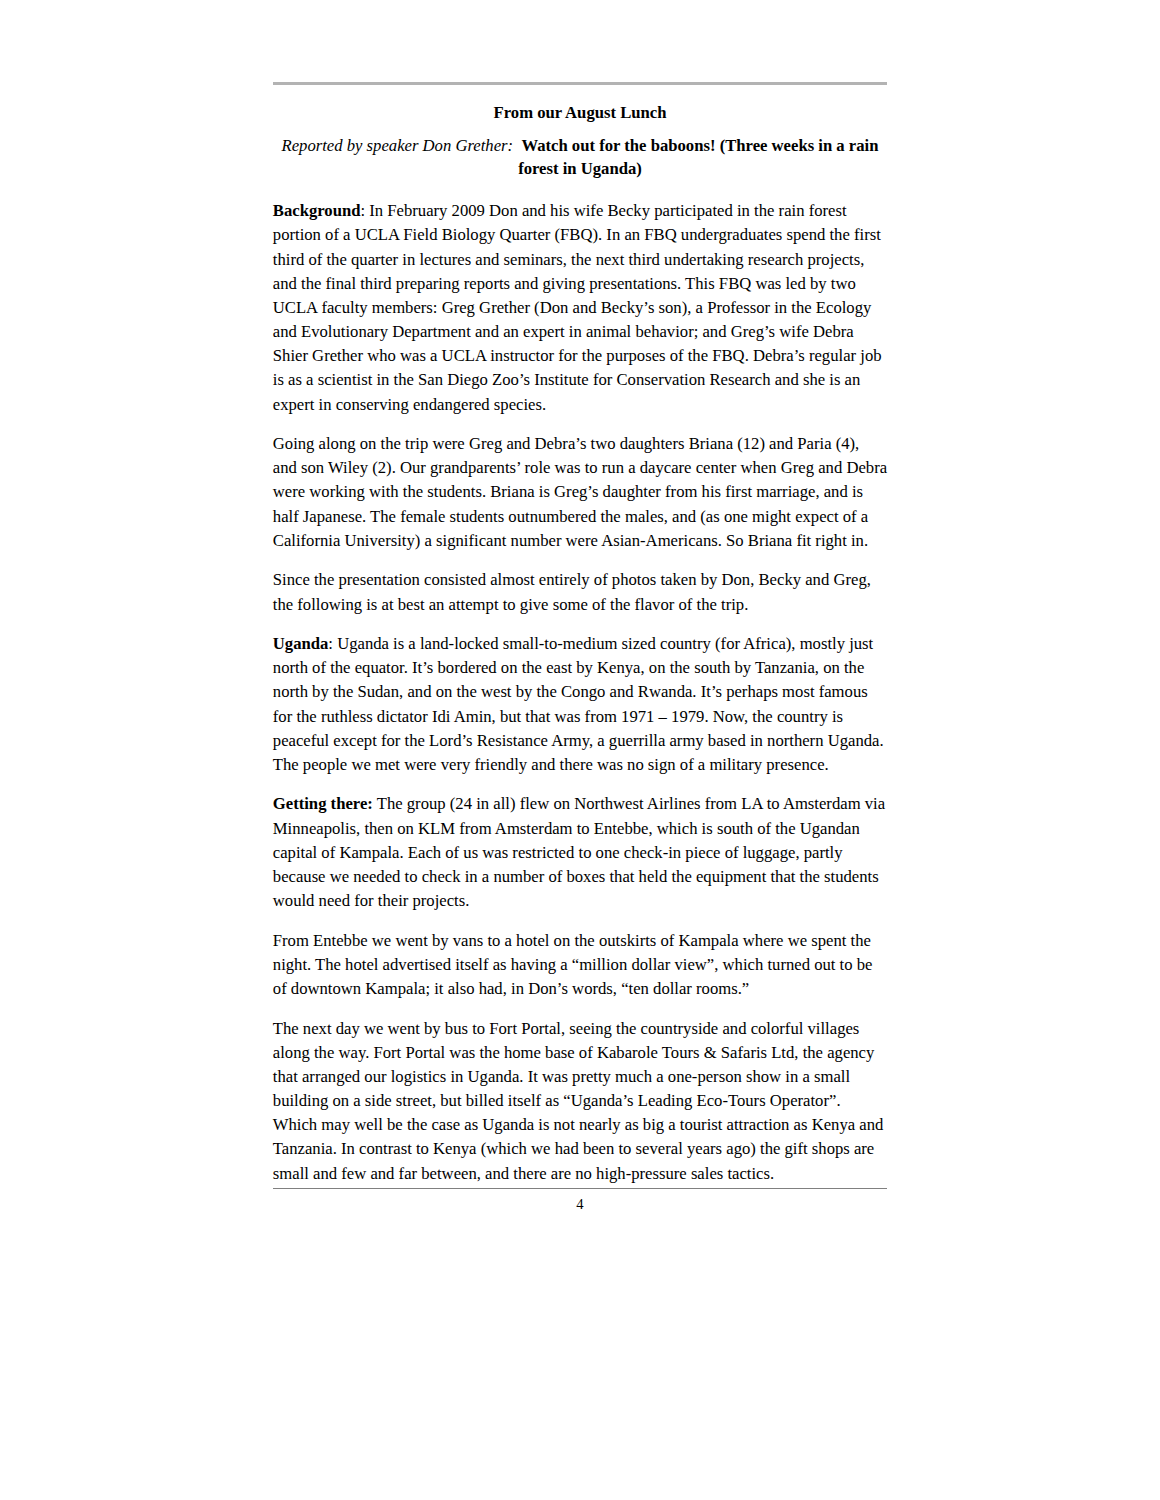From our August Lunch
Reported by speaker Don Grether: Watch out for the baboons! (Three weeks in a rain forest in Uganda)
Background: In February 2009 Don and his wife Becky participated in the rain forest portion of a UCLA Field Biology Quarter (FBQ). In an FBQ undergraduates spend the first third of the quarter in lectures and seminars, the next third undertaking research projects, and the final third preparing reports and giving presentations. This FBQ was led by two UCLA faculty members: Greg Grether (Don and Becky’s son), a Professor in the Ecology and Evolutionary Department and an expert in animal behavior; and Greg’s wife Debra Shier Grether who was a UCLA instructor for the purposes of the FBQ. Debra’s regular job is as a scientist in the San Diego Zoo’s Institute for Conservation Research and she is an expert in conserving endangered species.
Going along on the trip were Greg and Debra’s two daughters Briana (12) and Paria (4), and son Wiley (2). Our grandparents’ role was to run a daycare center when Greg and Debra were working with the students. Briana is Greg’s daughter from his first marriage, and is half Japanese. The female students outnumbered the males, and (as one might expect of a California University) a significant number were Asian-Americans. So Briana fit right in.
Since the presentation consisted almost entirely of photos taken by Don, Becky and Greg, the following is at best an attempt to give some of the flavor of the trip.
Uganda: Uganda is a land-locked small-to-medium sized country (for Africa), mostly just north of the equator. It’s bordered on the east by Kenya, on the south by Tanzania, on the north by the Sudan, and on the west by the Congo and Rwanda. It’s perhaps most famous for the ruthless dictator Idi Amin, but that was from 1971 – 1979. Now, the country is peaceful except for the Lord’s Resistance Army, a guerrilla army based in northern Uganda. The people we met were very friendly and there was no sign of a military presence.
Getting there: The group (24 in all) flew on Northwest Airlines from LA to Amsterdam via Minneapolis, then on KLM from Amsterdam to Entebbe, which is south of the Ugandan capital of Kampala. Each of us was restricted to one check-in piece of luggage, partly because we needed to check in a number of boxes that held the equipment that the students would need for their projects.
From Entebbe we went by vans to a hotel on the outskirts of Kampala where we spent the night. The hotel advertised itself as having a “million dollar view”, which turned out to be of downtown Kampala; it also had, in Don’s words, “ten dollar rooms.”
The next day we went by bus to Fort Portal, seeing the countryside and colorful villages along the way. Fort Portal was the home base of Kabarole Tours & Safaris Ltd, the agency that arranged our logistics in Uganda. It was pretty much a one-person show in a small building on a side street, but billed itself as “Uganda’s Leading Eco-Tours Operator”. Which may well be the case as Uganda is not nearly as big a tourist attraction as Kenya and Tanzania. In contrast to Kenya (which we had been to several years ago) the gift shops are small and few and far between, and there are no high-pressure sales tactics.
4